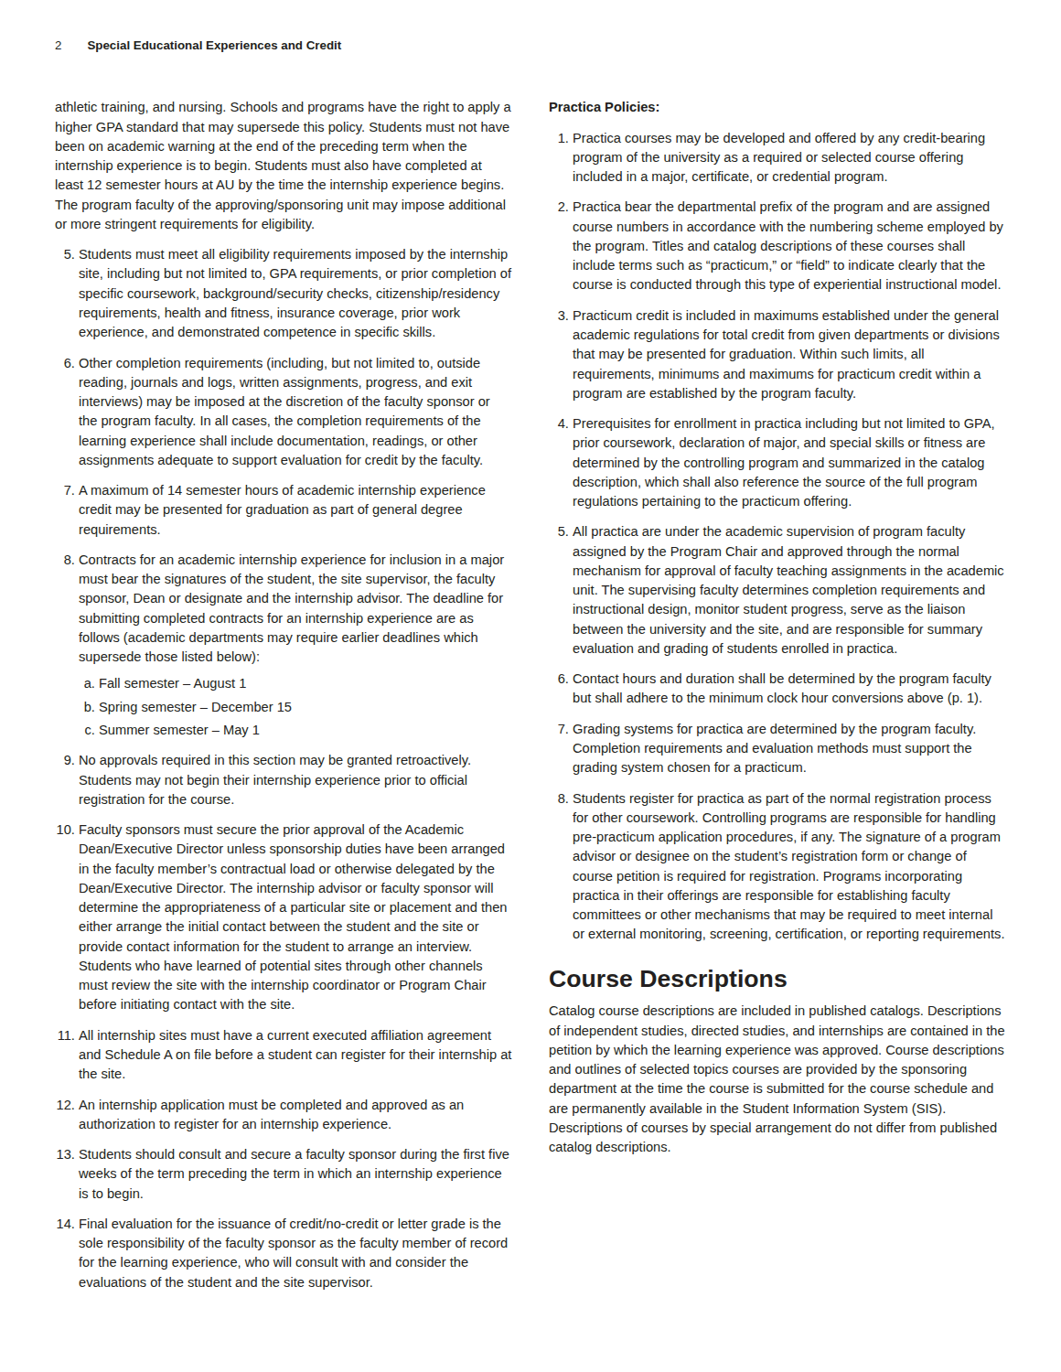2 Special Educational Experiences and Credit
athletic training, and nursing. Schools and programs have the right to apply a higher GPA standard that may supersede this policy. Students must not have been on academic warning at the end of the preceding term when the internship experience is to begin. Students must also have completed at least 12 semester hours at AU by the time the internship experience begins. The program faculty of the approving/sponsoring unit may impose additional or more stringent requirements for eligibility.
Students must meet all eligibility requirements imposed by the internship site, including but not limited to, GPA requirements, or prior completion of specific coursework, background/security checks, citizenship/residency requirements, health and fitness, insurance coverage, prior work experience, and demonstrated competence in specific skills.
Other completion requirements (including, but not limited to, outside reading, journals and logs, written assignments, progress, and exit interviews) may be imposed at the discretion of the faculty sponsor or the program faculty. In all cases, the completion requirements of the learning experience shall include documentation, readings, or other assignments adequate to support evaluation for credit by the faculty.
A maximum of 14 semester hours of academic internship experience credit may be presented for graduation as part of general degree requirements.
Contracts for an academic internship experience for inclusion in a major must bear the signatures of the student, the site supervisor, the faculty sponsor, Dean or designate and the internship advisor. The deadline for submitting completed contracts for an internship experience are as follows (academic departments may require earlier deadlines which supersede those listed below):
Fall semester – August 1
Spring semester – December 15
Summer semester – May 1
No approvals required in this section may be granted retroactively. Students may not begin their internship experience prior to official registration for the course.
Faculty sponsors must secure the prior approval of the Academic Dean/Executive Director unless sponsorship duties have been arranged in the faculty member’s contractual load or otherwise delegated by the Dean/Executive Director. The internship advisor or faculty sponsor will determine the appropriateness of a particular site or placement and then either arrange the initial contact between the student and the site or provide contact information for the student to arrange an interview. Students who have learned of potential sites through other channels must review the site with the internship coordinator or Program Chair before initiating contact with the site.
All internship sites must have a current executed affiliation agreement and Schedule A on file before a student can register for their internship at the site.
An internship application must be completed and approved as an authorization to register for an internship experience.
Students should consult and secure a faculty sponsor during the first five weeks of the term preceding the term in which an internship experience is to begin.
Final evaluation for the issuance of credit/no-credit or letter grade is the sole responsibility of the faculty sponsor as the faculty member of record for the learning experience, who will consult with and consider the evaluations of the student and the site supervisor.
Practica Policies:
Practica courses may be developed and offered by any credit-bearing program of the university as a required or selected course offering included in a major, certificate, or credential program.
Practica bear the departmental prefix of the program and are assigned course numbers in accordance with the numbering scheme employed by the program. Titles and catalog descriptions of these courses shall include terms such as “practicum,” or “field” to indicate clearly that the course is conducted through this type of experiential instructional model.
Practicum credit is included in maximums established under the general academic regulations for total credit from given departments or divisions that may be presented for graduation. Within such limits, all requirements, minimums and maximums for practicum credit within a program are established by the program faculty.
Prerequisites for enrollment in practica including but not limited to GPA, prior coursework, declaration of major, and special skills or fitness are determined by the controlling program and summarized in the catalog description, which shall also reference the source of the full program regulations pertaining to the practicum offering.
All practica are under the academic supervision of program faculty assigned by the Program Chair and approved through the normal mechanism for approval of faculty teaching assignments in the academic unit. The supervising faculty determines completion requirements and instructional design, monitor student progress, serve as the liaison between the university and the site, and are responsible for summary evaluation and grading of students enrolled in practica.
Contact hours and duration shall be determined by the program faculty but shall adhere to the minimum clock hour conversions above (p. 1).
Grading systems for practica are determined by the program faculty. Completion requirements and evaluation methods must support the grading system chosen for a practicum.
Students register for practica as part of the normal registration process for other coursework. Controlling programs are responsible for handling pre-practicum application procedures, if any. The signature of a program advisor or designee on the student’s registration form or change of course petition is required for registration. Programs incorporating practica in their offerings are responsible for establishing faculty committees or other mechanisms that may be required to meet internal or external monitoring, screening, certification, or reporting requirements.
Course Descriptions
Catalog course descriptions are included in published catalogs. Descriptions of independent studies, directed studies, and internships are contained in the petition by which the learning experience was approved. Course descriptions and outlines of selected topics courses are provided by the sponsoring department at the time the course is submitted for the course schedule and are permanently available in the Student Information System (SIS). Descriptions of courses by special arrangement do not differ from published catalog descriptions.